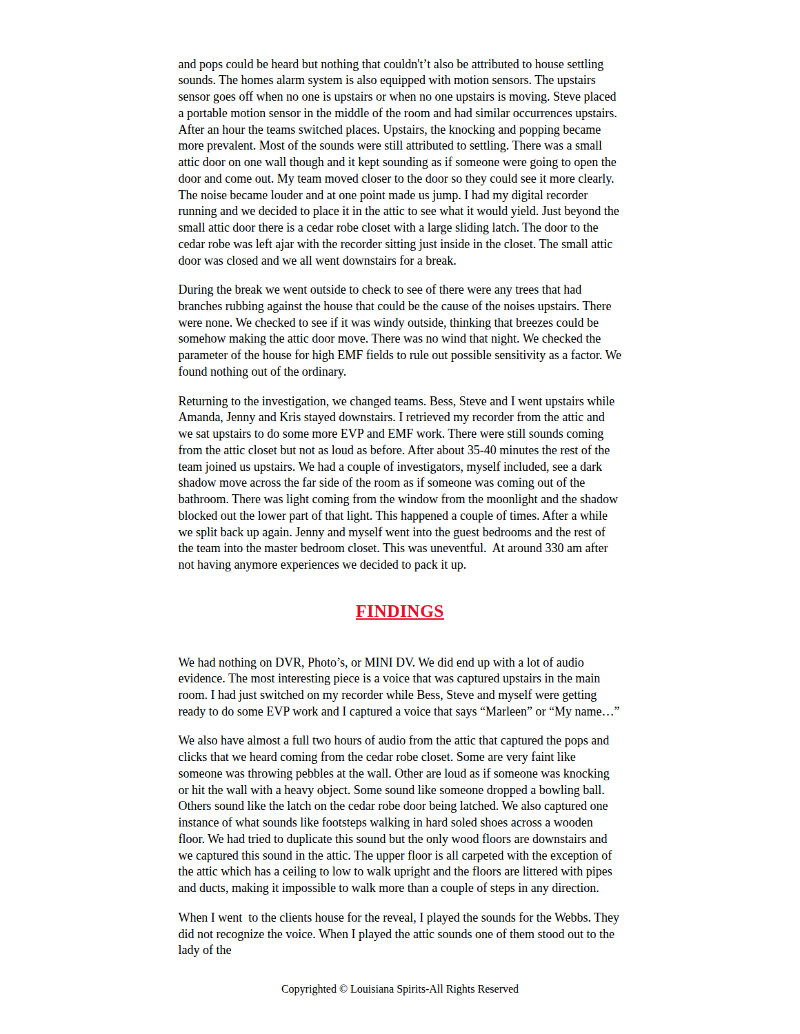and pops could be heard but nothing that couldn't’t also be attributed to house settling sounds. The homes alarm system is also equipped with motion sensors. The upstairs sensor goes off when no one is upstairs or when no one upstairs is moving. Steve placed a portable motion sensor in the middle of the room and had similar occurrences upstairs. After an hour the teams switched places. Upstairs, the knocking and popping became more prevalent. Most of the sounds were still attributed to settling. There was a small attic door on one wall though and it kept sounding as if someone were going to open the door and come out. My team moved closer to the door so they could see it more clearly. The noise became louder and at one point made us jump. I had my digital recorder running and we decided to place it in the attic to see what it would yield. Just beyond the small attic door there is a cedar robe closet with a large sliding latch. The door to the cedar robe was left ajar with the recorder sitting just inside in the closet. The small attic door was closed and we all went downstairs for a break.
During the break we went outside to check to see of there were any trees that had branches rubbing against the house that could be the cause of the noises upstairs. There were none. We checked to see if it was windy outside, thinking that breezes could be somehow making the attic door move. There was no wind that night. We checked the parameter of the house for high EMF fields to rule out possible sensitivity as a factor. We found nothing out of the ordinary.
Returning to the investigation, we changed teams. Bess, Steve and I went upstairs while Amanda, Jenny and Kris stayed downstairs. I retrieved my recorder from the attic and we sat upstairs to do some more EVP and EMF work. There were still sounds coming from the attic closet but not as loud as before. After about 35-40 minutes the rest of the team joined us upstairs. We had a couple of investigators, myself included, see a dark shadow move across the far side of the room as if someone was coming out of the bathroom. There was light coming from the window from the moonlight and the shadow blocked out the lower part of that light. This happened a couple of times. After a while we split back up again. Jenny and myself went into the guest bedrooms and the rest of the team into the master bedroom closet. This was uneventful. At around 330 am after not having anymore experiences we decided to pack it up.
FINDINGS
We had nothing on DVR, Photo’s, or MINI DV. We did end up with a lot of audio evidence. The most interesting piece is a voice that was captured upstairs in the main room. I had just switched on my recorder while Bess, Steve and myself were getting ready to do some EVP work and I captured a voice that says “Marleen” or “My name…”
We also have almost a full two hours of audio from the attic that captured the pops and clicks that we heard coming from the cedar robe closet. Some are very faint like someone was throwing pebbles at the wall. Other are loud as if someone was knocking or hit the wall with a heavy object. Some sound like someone dropped a bowling ball. Others sound like the latch on the cedar robe door being latched. We also captured one instance of what sounds like footsteps walking in hard soled shoes across a wooden floor. We had tried to duplicate this sound but the only wood floors are downstairs and we captured this sound in the attic. The upper floor is all carpeted with the exception of the attic which has a ceiling to low to walk upright and the floors are littered with pipes and ducts, making it impossible to walk more than a couple of steps in any direction.
When I went to the clients house for the reveal, I played the sounds for the Webbs. They did not recognize the voice. When I played the attic sounds one of them stood out to the lady of the
Copyrighted © Louisiana Spirits-All Rights Reserved